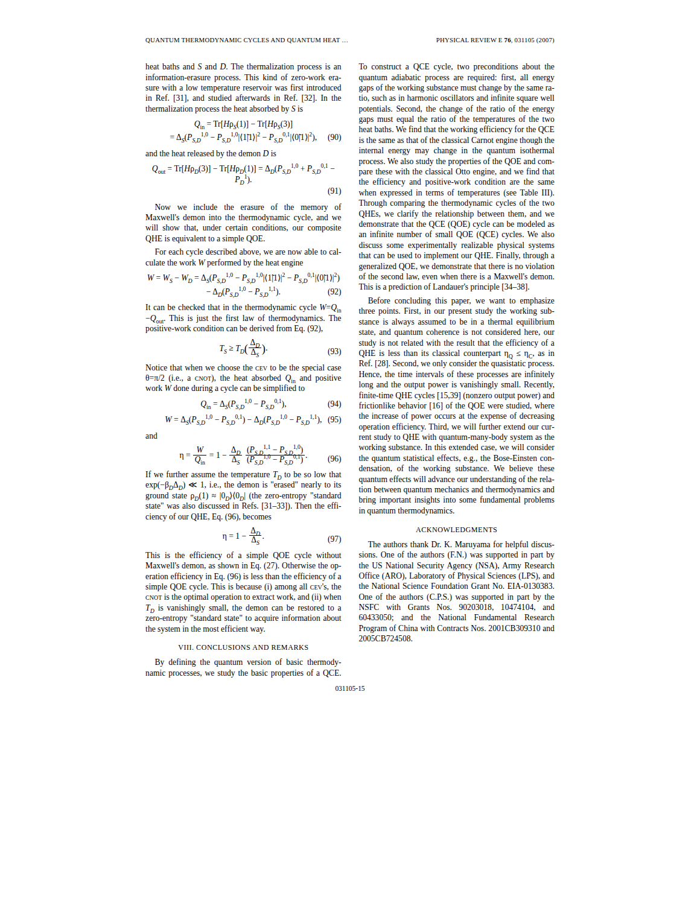Quantum thermodynamic cycles and quantum heat …
Physical Review E 76, 031105 (2007)
heat baths and S and D. The thermalization process is an information-erasure process. This kind of zero-work erasure with a low temperature reservoir was first introduced in Ref. [31], and studied afterwards in Ref. [32]. In the thermalization process the heat absorbed by S is
Qin = Tr[HρS(1)] − Tr[HρS(3)]
= ΔS(PS,D1,0 − PS,D1,0|⟨1̃|1⟩|2 − PS,D0,1|⟨0̃|1⟩|2), (90)
and the heat released by the demon D is
Qout = Tr[HρD(3)] − Tr[HρD(1)] = ΔD(PS,D1,0 + PS,D0,1 − PD1). (91)
Now we include the erasure of the memory of Maxwell's demon into the thermodynamic cycle, and we will show that, under certain conditions, our composite QHE is equivalent to a simple QOE.
For each cycle described above, we are now able to calculate the work W performed by the heat engine
W = WS − WD = ΔS(PS,D1,0 − PS,D1,0|⟨1̃|1⟩|2 − PS,D0,1|⟨0̃|1⟩|2)
− ΔD(PS,D1,0 − PS,D1,1). (92)
It can be checked that in the thermodynamic cycle W=Qin −Qout. This is just the first law of thermodynamics. The positive-work condition can be derived from Eq. (92),
TS ≥ TD(ΔD ΔS). (93)
Notice that when we choose the cev to be the special case θ=π/2 (i.e., a cnot), the heat absorbed Qin and positive work W done during a cycle can be simplified to
Qin = ΔS(PS,D1,0 − PS,D0,1), (94)
W = ΔS(PS,D1,0 − PS,D0,1) − ΔD(PS,D1,0 − PS,D1,1), (95)
and
η = WQin = 1 − ΔD ΔS (PS,D1,1 − PS,D1,0)(PS,D1,0 − PS,D0,1). (96)
If we further assume the temperature TD to be so low that exp(−βDΔD) ≪ 1, i.e., the demon is "erased" nearly to its ground state ρD(1) ≈ |0D⟩⟨0D| (the zero-entropy "standard state" was also discussed in Refs. [31–33]). Then the efficiency of our QHE, Eq. (96), becomes
η = 1 − ΔD ΔS. (97)
This is the efficiency of a simple QOE cycle without Maxwell's demon, as shown in Eq. (27). Otherwise the operation efficiency in Eq. (96) is less than the efficiency of a simple QOE cycle. This is because (i) among all cev's, the cnot is the optimal operation to extract work, and (ii) when TD is vanishingly small, the demon can be restored to a zero-entropy "standard state" to acquire information about the system in the most efficient way.
VIII. Conclusions and remarks
By defining the quantum version of basic thermodynamic processes, we study the basic properties of a QCE. To construct a QCE cycle, two preconditions about the quantum adiabatic process are required: first, all energy gaps of the working substance must change by the same ratio, such as in harmonic oscillators and infinite square well potentials. Second, the change of the ratio of the energy gaps must equal the ratio of the temperatures of the two heat baths. We find that the working efficiency for the QCE is the same as that of the classical Carnot engine though the internal energy may change in the quantum isothermal process. We also study the properties of the QOE and compare these with the classical Otto engine, and we find that the efficiency and positive-work condition are the same when expressed in terms of temperatures (see Table III). Through comparing the thermodynamic cycles of the two QHEs, we clarify the relationship between them, and we demonstrate that the QCE (QOE) cycle can be modeled as an infinite number of small QOE (QCE) cycles. We also discuss some experimentally realizable physical systems that can be used to implement our QHE. Finally, through a generalized QOE, we demonstrate that there is no violation of the second law, even when there is a Maxwell's demon. This is a prediction of Landauer's principle [34–38].
Before concluding this paper, we want to emphasize three points. First, in our present study the working substance is always assumed to be in a thermal equilibrium state, and quantum coherence is not considered here, our study is not related with the result that the efficiency of a QHE is less than its classical counterpart ηQ ≤ ηC, as in Ref. [28]. Second, we only consider the quasistatic process. Hence, the time intervals of these processes are infinitely long and the output power is vanishingly small. Recently, finite-time QHE cycles [15,39] (nonzero output power) and frictionlike behavior [16] of the QOE were studied, where the increase of power occurs at the expense of decreasing operation efficiency. Third, we will further extend our current study to QHE with quantum-many-body system as the working substance. In this extended case, we will consider the quantum statistical effects, e.g., the Bose-Einsten condensation, of the working substance. We believe these quantum effects will advance our understanding of the relation between quantum mechanics and thermodynamics and bring important insights into some fundamental problems in quantum thermodynamics.
Acknowledgments
The authors thank Dr. K. Maruyama for helpful discussions. One of the authors (F.N.) was supported in part by the US National Security Agency (NSA), Army Research Office (ARO), Laboratory of Physical Sciences (LPS), and the National Science Foundation Grant No. EIA-0130383. One of the authors (C.P.S.) was supported in part by the NSFC with Grants Nos. 90203018, 10474104, and 60433050; and the National Fundamental Research Program of China with Contracts Nos. 2001CB309310 and 2005CB724508.
031105-15